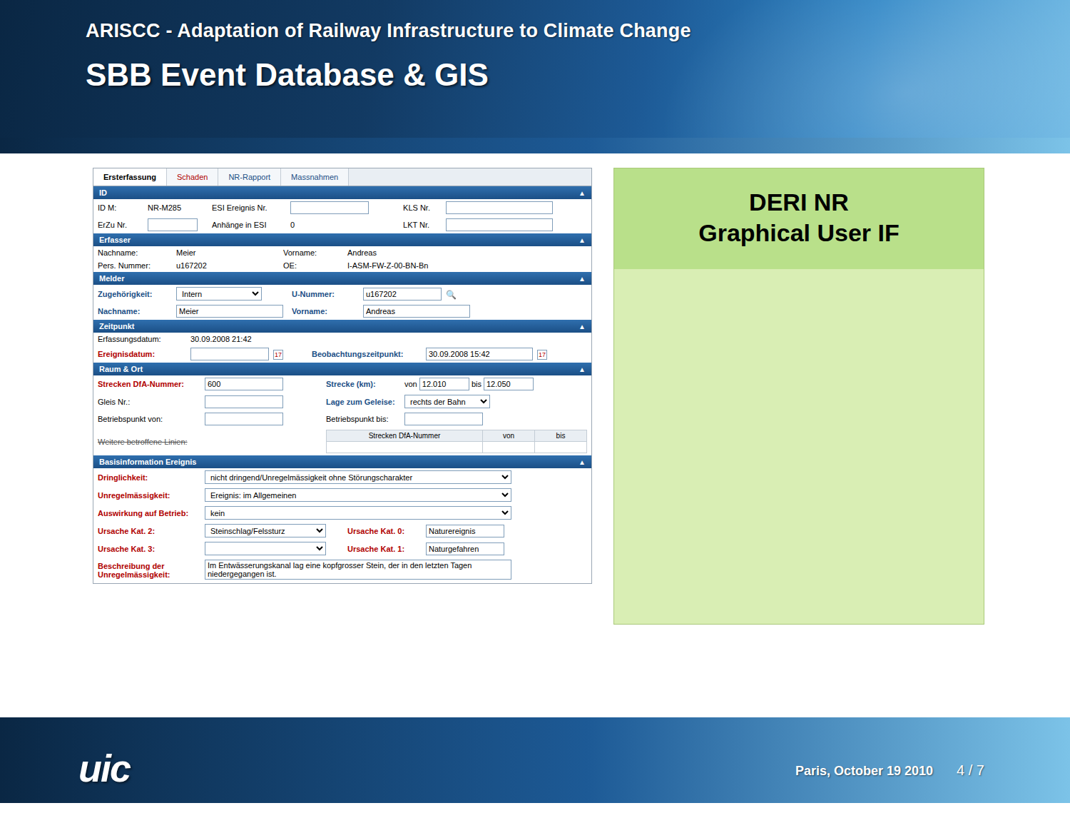ARISCC - Adaptation of Railway Infrastructure to Climate Change
SBB Event Database & GIS
Ersterfassung
Schaden
NR-Rapport
Massnahmen
ID▲
| ID M: | NR-M285 | ESI Ereignis Nr. | | KLS Nr. | |
| ErZu Nr. | | Anhänge in ESI | 0 | LKT Nr. | |
Erfasser▲
| Nachname: | Meier | Vorname: | Andreas |
| Pers. Nummer: | u167202 | OE: | I-ASM-FW-Z-00-BN-Bn |
Melder▲
| Zugehörigkeit: | Intern | U-Nummer: | 🔍 |
| Nachname: | | Vorname: | |
Zeitpunkt▲
| Erfassungsdatum: | 30.09.2008 21:42 |
| Ereignisdatum: | 17 | Beobachtungszeitpunkt: | 17 |
Raum & Ort▲
| Strecken DfA-Nummer: | | Strecke (km): | von bis |
| Gleis Nr.: | | Lage zum Geleise: | rechts der Bahn |
| Betriebspunkt von: | | Betriebspunkt bis: | |
| Weitere betroffene Linien: | / Strecken DfA-Nummer / von / bis / / --- / --- / --- / |
Basisinformation Ereignis▲
| Dringlichkeit: | nicht dringend/Unregelmässigkeit ohne Störungscharakter |
| Unregelmässigkeit: | Ereignis: im Allgemeinen |
| Auswirkung auf Betrieb: | kein |
| Ursache Kat. 2: | Steinschlag/Felssturz | Ursache Kat. 0: | |
| Ursache Kat. 3: | | Ursache Kat. 1: | |
| Beschreibung der Unregelmässigkeit: | Im Entwässerungskanal lag eine kopfgrosser Stein, der in den letzten Tagen niedergegangen ist. |
DERI NR
Graphical User IF
uic
Paris, October 19 2010 4 / 7